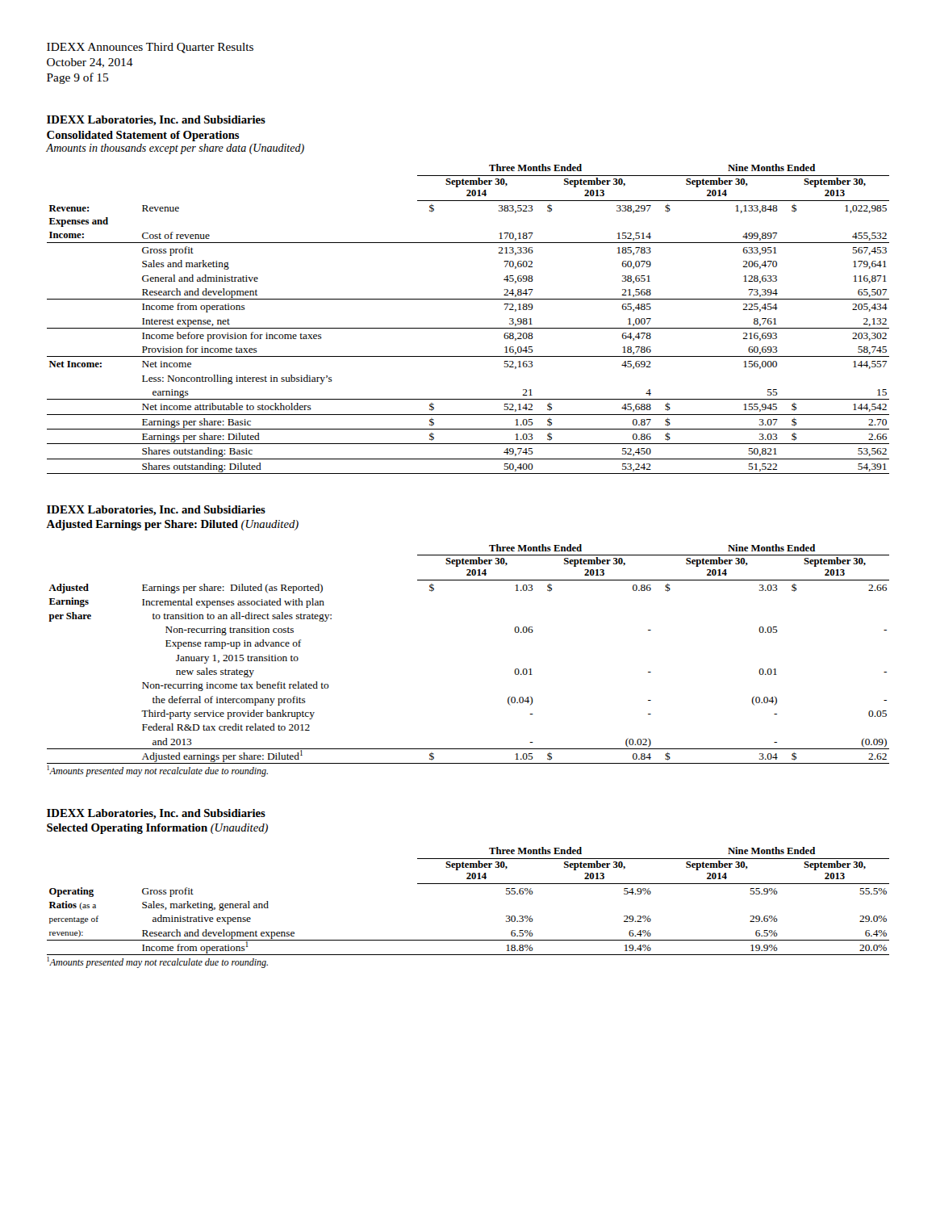IDEXX Announces Third Quarter Results
October 24, 2014
Page 9 of 15
IDEXX Laboratories, Inc. and Subsidiaries
Consolidated Statement of Operations
Amounts in thousands except per share data (Unaudited)
| | | Three Months Ended | Nine Months Ended |
| | | September 30, 2014 | September 30, 2013 | September 30, 2014 | September 30, 2013 |
| Revenue: | Revenue | $ | 383,523 | $ | 338,297 | $ | 1,133,848 | $ | 1,022,985 |
| Expenses and | | |
| Income: | Cost of revenue | | 170,187 | | 152,514 | | 499,897 | | 455,532 |
| | Gross profit | | 213,336 | | 185,783 | | 633,951 | | 567,453 |
| | Sales and marketing | | 70,602 | | 60,079 | | 206,470 | | 179,641 |
| | General and administrative | | 45,698 | | 38,651 | | 128,633 | | 116,871 |
| | Research and development | | 24,847 | | 21,568 | | 73,394 | | 65,507 |
| | Income from operations | | 72,189 | | 65,485 | | 225,454 | | 205,434 |
| | Interest expense, net | | 3,981 | | 1,007 | | 8,761 | | 2,132 |
| | Income before provision for income taxes | | 68,208 | | 64,478 | | 216,693 | | 203,302 |
| | Provision for income taxes | | 16,045 | | 18,786 | | 60,693 | | 58,745 |
| Net Income: | Net income | | 52,163 | | 45,692 | | 156,000 | | 144,557 |
| | Less: Noncontrolling interest in subsidiary’s | |
| | earnings | | 21 | | 4 | | 55 | | 15 |
| | Net income attributable to stockholders | $ | 52,142 | $ | 45,688 | $ | 155,945 | $ | 144,542 |
| | Earnings per share: Basic | $ | 1.05 | $ | 0.87 | $ | 3.07 | $ | 2.70 |
| | Earnings per share: Diluted | $ | 1.03 | $ | 0.86 | $ | 3.03 | $ | 2.66 |
| | Shares outstanding: Basic | | 49,745 | | 52,450 | | 50,821 | | 53,562 |
| | Shares outstanding: Diluted | | 50,400 | | 53,242 | | 51,522 | | 54,391 |
IDEXX Laboratories, Inc. and Subsidiaries
Adjusted Earnings per Share: Diluted (Unaudited)
| | | Three Months Ended | Nine Months Ended |
| | | September 30, 2014 | September 30, 2013 | September 30, 2014 | September 30, 2013 |
| Adjusted | Earnings per share: Diluted (as Reported) | $ | 1.03 | $ | 0.86 | $ | 3.03 | $ | 2.66 |
| Earnings | Incremental expenses associated with plan | |
| per Share | to transition to an all-direct sales strategy: | |
| | Non-recurring transition costs | | 0.06 | | - | | 0.05 | | - |
| | Expense ramp-up in advance of | |
| | January 1, 2015 transition to | |
| | new sales strategy | | 0.01 | | - | | 0.01 | | - |
| | Non-recurring income tax benefit related to | |
| | the deferral of intercompany profits | | (0.04) | | - | | (0.04) | | - |
| | Third-party service provider bankruptcy | | - | | - | | - | | 0.05 |
| | Federal R&D tax credit related to 2012 | |
| | and 2013 | | - | | (0.02) | | - | | (0.09) |
| | Adjusted earnings per share: Diluted 1 | $ | 1.05 | $ | 0.84 | $ | 3.04 | $ | 2.62 |
1Amounts presented may not recalculate due to rounding.
IDEXX Laboratories, Inc. and Subsidiaries
Selected Operating Information (Unaudited)
| | | Three Months Ended | Nine Months Ended |
| | | September 30, 2014 | September 30, 2013 | September 30, 2014 | September 30, 2013 |
| Operating | Gross profit | 55.6% | 54.9% | 55.9% | 55.5% |
| Ratios (as a | Sales, marketing, general and | |
| percentage of | administrative expense | 30.3% | 29.2% | 29.6% | 29.0% |
| revenue): | Research and development expense | 6.5% | 6.4% | 6.5% | 6.4% |
| | Income from operations 1 | 18.8% | 19.4% | 19.9% | 20.0% |
1Amounts presented may not recalculate due to rounding.